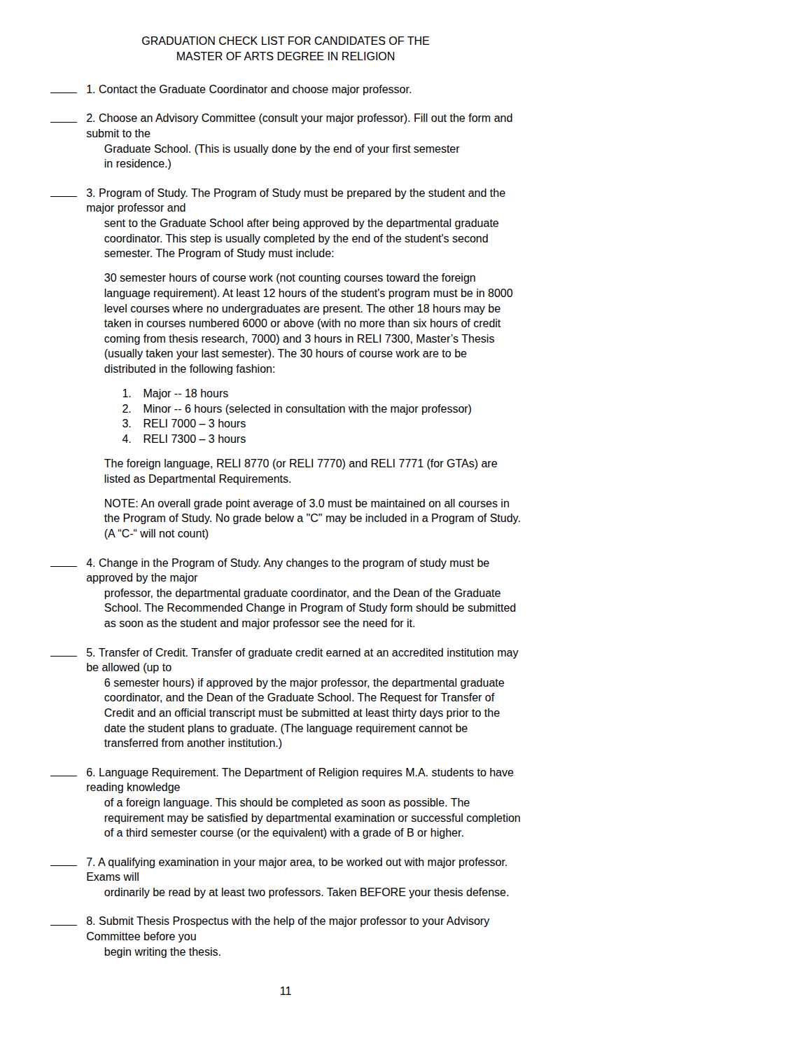GRADUATION CHECK LIST FOR CANDIDATES OF THE
MASTER OF ARTS DEGREE IN RELIGION
1. Contact the Graduate Coordinator and choose major professor.
2. Choose an Advisory Committee (consult your major professor). Fill out the form and submit to the Graduate School. (This is usually done by the end of your first semester in residence.)
3. Program of Study. The Program of Study must be prepared by the student and the major professor and
sent to the Graduate School after being approved by the departmental graduate coordinator. This step is usually completed by the end of the student's second semester. The Program of Study must include:
30 semester hours of course work (not counting courses toward the foreign language requirement). At least 12 hours of the student's program must be in 8000 level courses where no undergraduates are present. The other 18 hours may be taken in courses numbered 6000 or above (with no more than six hours of credit coming from thesis research, 7000) and 3 hours in RELI 7300, Master’s Thesis (usually taken your last semester). The 30 hours of course work are to be distributed in the following fashion:
Major -- 18 hours
Minor -- 6 hours (selected in consultation with the major professor)
RELI 7000 – 3 hours
RELI 7300 – 3 hours
The foreign language, RELI 8770 (or RELI 7770) and RELI 7771 (for GTAs) are listed as Departmental Requirements.
NOTE: An overall grade point average of 3.0 must be maintained on all courses in the Program of Study. No grade below a "C" may be included in a Program of Study. (A “C-“ will not count)
4. Change in the Program of Study. Any changes to the program of study must be approved by the major
professor, the departmental graduate coordinator, and the Dean of the Graduate School. The Recommended Change in Program of Study form should be submitted as soon as the student and major professor see the need for it.
5. Transfer of Credit. Transfer of graduate credit earned at an accredited institution may be allowed (up to
6 semester hours) if approved by the major professor, the departmental graduate coordinator, and the Dean of the Graduate School. The Request for Transfer of Credit and an official transcript must be submitted at least thirty days prior to the date the student plans to graduate. (The language requirement cannot be transferred from another institution.)
6. Language Requirement. The Department of Religion requires M.A. students to have reading knowledge
of a foreign language. This should be completed as soon as possible. The requirement may be satisfied by departmental examination or successful completion of a third semester course (or the equivalent) with a grade of B or higher.
7. A qualifying examination in your major area, to be worked out with major professor. Exams will
ordinarily be read by at least two professors. Taken BEFORE your thesis defense.
8. Submit Thesis Prospectus with the help of the major professor to your Advisory Committee before you
begin writing the thesis.
11